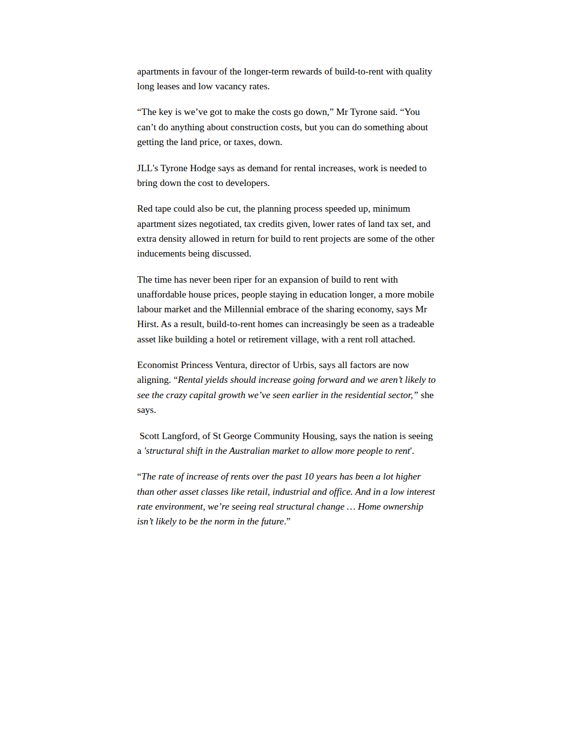apartments in favour of the longer-term rewards of build-to-rent with quality long leases and low vacancy rates.
“The key is we’ve got to make the costs go down,” Mr Tyrone said. “You can’t do anything about construction costs, but you can do something about getting the land price, or taxes, down.
JLL's Tyrone Hodge says as demand for rental increases, work is needed to bring down the cost to developers.
Red tape could also be cut, the planning process speeded up, minimum apartment sizes negotiated, tax credits given, lower rates of land tax set, and extra density allowed in return for build to rent projects are some of the other inducements being discussed.
The time has never been riper for an expansion of build to rent with unaffordable house prices, people staying in education longer, a more mobile labour market and the Millennial embrace of the sharing economy, says Mr Hirst. As a result, build-to-rent homes can increasingly be seen as a tradeable asset like building a hotel or retirement village, with a rent roll attached.
Economist Princess Ventura, director of Urbis, says all factors are now aligning. “Rental yields should increase going forward and we aren’t likely to see the crazy capital growth we’ve seen earlier in the residential sector,” she says.
Scott Langford, of St George Community Housing, says the nation is seeing a 'structural shift in the Australian market to allow more people to rent'.
“The rate of increase of rents over the past 10 years has been a lot higher than other asset classes like retail, industrial and office. And in a low interest rate environment, we’re seeing real structural change … Home ownership isn’t likely to be the norm in the future.”